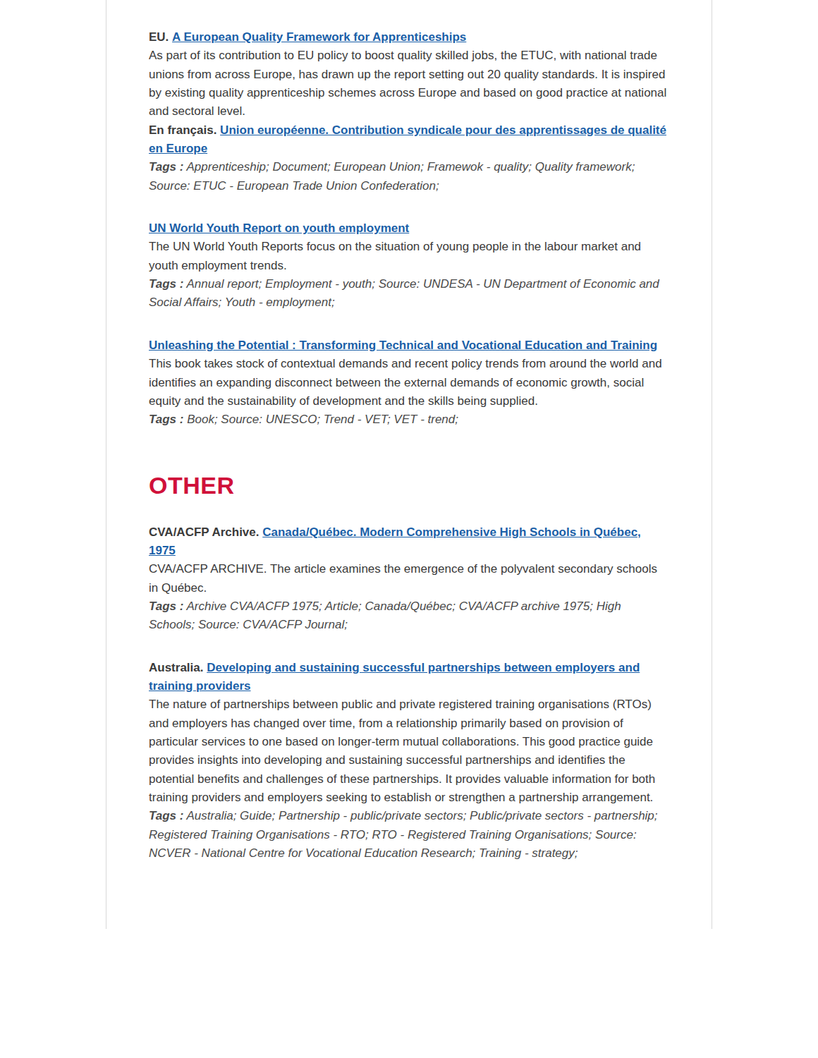EU. A European Quality Framework for Apprenticeships
As part of its contribution to EU policy to boost quality skilled jobs, the ETUC, with national trade unions from across Europe, has drawn up the report setting out 20 quality standards. It is inspired by existing quality apprenticeship schemes across Europe and based on good practice at national and sectoral level.
En français. Union européenne. Contribution syndicale pour des apprentissages de qualité en Europe
Tags : Apprenticeship; Document; European Union; Framewok - quality; Quality framework; Source: ETUC - European Trade Union Confederation;
UN World Youth Report on youth employment
The UN World Youth Reports focus on the situation of young people in the labour market and youth employment trends.
Tags : Annual report; Employment - youth; Source: UNDESA - UN Department of Economic and Social Affairs; Youth - employment;
Unleashing the Potential : Transforming Technical and Vocational Education and Training
This book takes stock of contextual demands and recent policy trends from around the world and identifies an expanding disconnect between the external demands of economic growth, social equity and the sustainability of development and the skills being supplied.
Tags : Book; Source: UNESCO; Trend - VET; VET - trend;
OTHER
CVA/ACFP Archive. Canada/Québec. Modern Comprehensive High Schools in Québec, 1975
CVA/ACFP ARCHIVE. The article examines the emergence of the polyvalent secondary schools in Québec.
Tags : Archive CVA/ACFP 1975; Article; Canada/Québec; CVA/ACFP archive 1975; High Schools; Source: CVA/ACFP Journal;
Australia. Developing and sustaining successful partnerships between employers and training providers
The nature of partnerships between public and private registered training organisations (RTOs) and employers has changed over time, from a relationship primarily based on provision of particular services to one based on longer-term mutual collaborations. This good practice guide provides insights into developing and sustaining successful partnerships and identifies the potential benefits and challenges of these partnerships. It provides valuable information for both training providers and employers seeking to establish or strengthen a partnership arrangement.
Tags : Australia; Guide; Partnership - public/private sectors; Public/private sectors - partnership; Registered Training Organisations - RTO; RTO - Registered Training Organisations; Source: NCVER - National Centre for Vocational Education Research; Training - strategy;